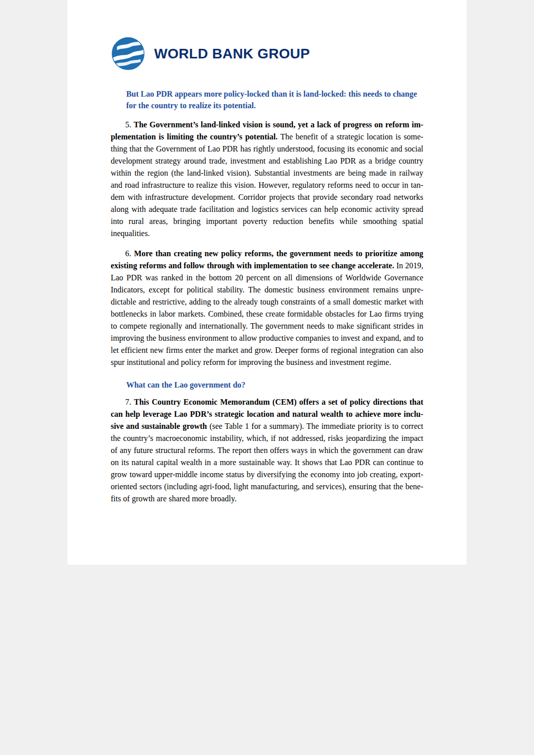WORLD BANK GROUP
But Lao PDR appears more policy-locked than it is land-locked: this needs to change for the country to realize its potential.
5. The Government’s land-linked vision is sound, yet a lack of progress on reform implementation is limiting the country’s potential. The benefit of a strategic location is something that the Government of Lao PDR has rightly understood, focusing its economic and social development strategy around trade, investment and establishing Lao PDR as a bridge country within the region (the land-linked vision). Substantial investments are being made in railway and road infrastructure to realize this vision. However, regulatory reforms need to occur in tandem with infrastructure development. Corridor projects that provide secondary road networks along with adequate trade facilitation and logistics services can help economic activity spread into rural areas, bringing important poverty reduction benefits while smoothing spatial inequalities.
6. More than creating new policy reforms, the government needs to prioritize among existing reforms and follow through with implementation to see change accelerate. In 2019, Lao PDR was ranked in the bottom 20 percent on all dimensions of Worldwide Governance Indicators, except for political stability. The domestic business environment remains unpredictable and restrictive, adding to the already tough constraints of a small domestic market with bottlenecks in labor markets. Combined, these create formidable obstacles for Lao firms trying to compete regionally and internationally. The government needs to make significant strides in improving the business environment to allow productive companies to invest and expand, and to let efficient new firms enter the market and grow. Deeper forms of regional integration can also spur institutional and policy reform for improving the business and investment regime.
What can the Lao government do?
7. This Country Economic Memorandum (CEM) offers a set of policy directions that can help leverage Lao PDR’s strategic location and natural wealth to achieve more inclusive and sustainable growth (see Table 1 for a summary). The immediate priority is to correct the country’s macroeconomic instability, which, if not addressed, risks jeopardizing the impact of any future structural reforms. The report then offers ways in which the government can draw on its natural capital wealth in a more sustainable way. It shows that Lao PDR can continue to grow toward upper-middle income status by diversifying the economy into job creating, export-oriented sectors (including agri-food, light manufacturing, and services), ensuring that the benefits of growth are shared more broadly.